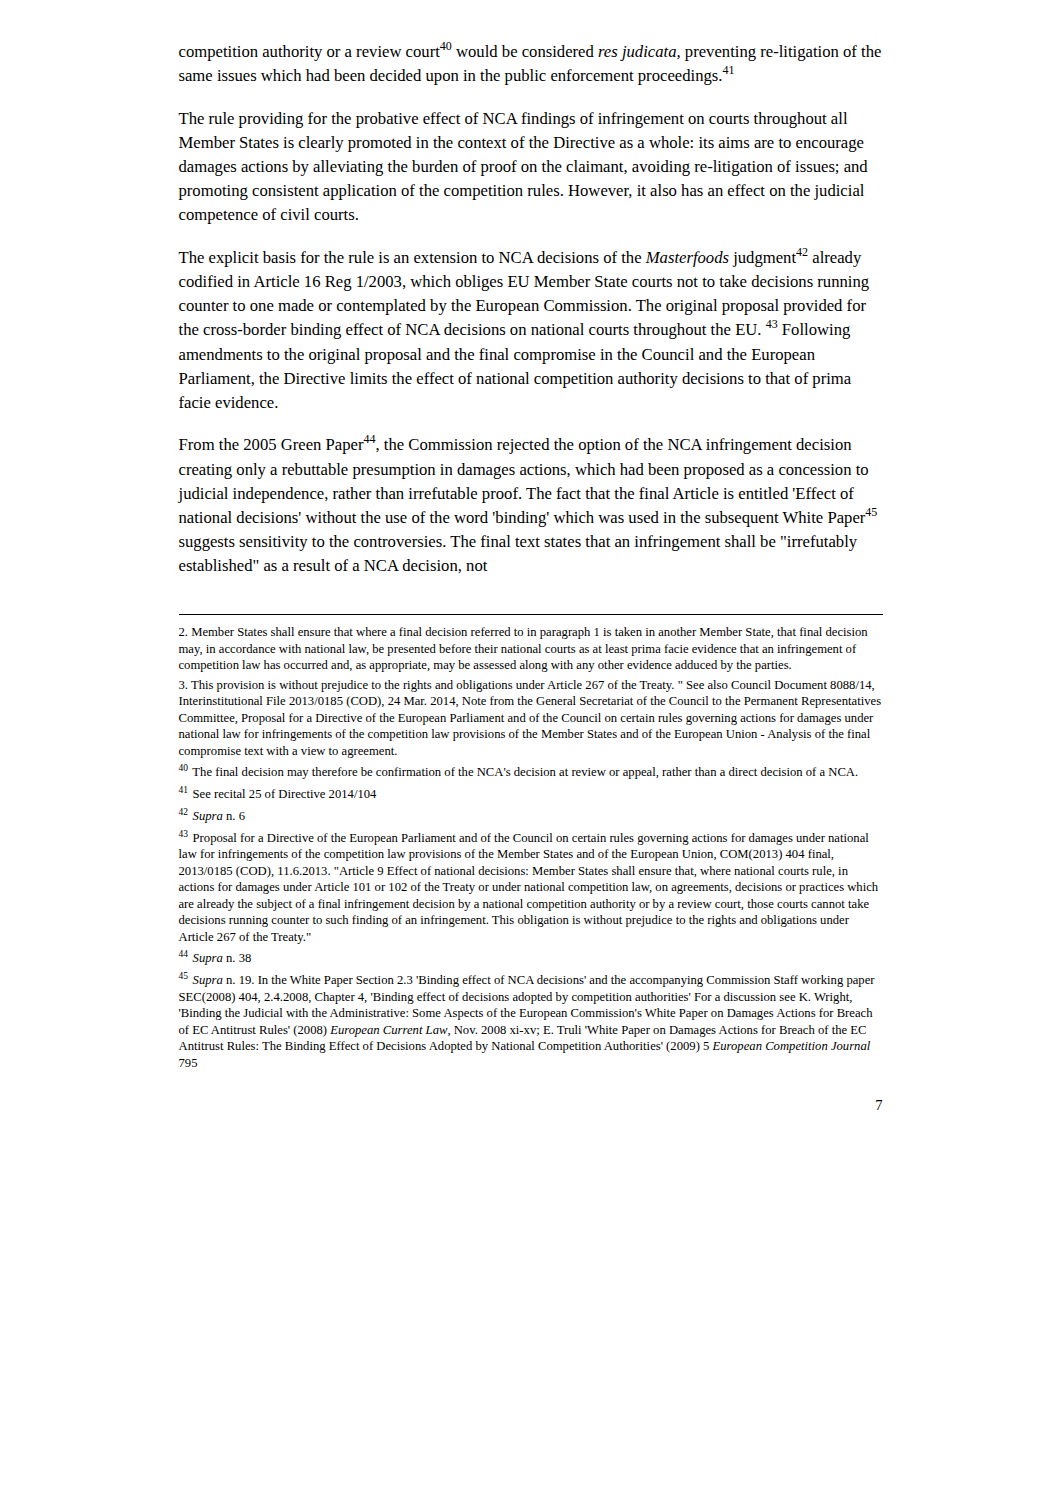competition authority or a review court40 would be considered res judicata, preventing re-litigation of the same issues which had been decided upon in the public enforcement proceedings.41
The rule providing for the probative effect of NCA findings of infringement on courts throughout all Member States is clearly promoted in the context of the Directive as a whole: its aims are to encourage damages actions by alleviating the burden of proof on the claimant, avoiding re-litigation of issues; and promoting consistent application of the competition rules. However, it also has an effect on the judicial competence of civil courts.
The explicit basis for the rule is an extension to NCA decisions of the Masterfoods judgment42 already codified in Article 16 Reg 1/2003, which obliges EU Member State courts not to take decisions running counter to one made or contemplated by the European Commission. The original proposal provided for the cross-border binding effect of NCA decisions on national courts throughout the EU. 43 Following amendments to the original proposal and the final compromise in the Council and the European Parliament, the Directive limits the effect of national competition authority decisions to that of prima facie evidence.
From the 2005 Green Paper44, the Commission rejected the option of the NCA infringement decision creating only a rebuttable presumption in damages actions, which had been proposed as a concession to judicial independence, rather than irrefutable proof. The fact that the final Article is entitled 'Effect of national decisions' without the use of the word 'binding' which was used in the subsequent White Paper45 suggests sensitivity to the controversies. The final text states that an infringement shall be "irrefutably established" as a result of a NCA decision, not
2. Member States shall ensure that where a final decision referred to in paragraph 1 is taken in another Member State, that final decision may, in accordance with national law, be presented before their national courts as at least prima facie evidence that an infringement of competition law has occurred and, as appropriate, may be assessed along with any other evidence adduced by the parties.
3. This provision is without prejudice to the rights and obligations under Article 267 of the Treaty. " See also Council Document 8088/14, Interinstitutional File 2013/0185 (COD), 24 Mar. 2014, Note from the General Secretariat of the Council to the Permanent Representatives Committee, Proposal for a Directive of the European Parliament and of the Council on certain rules governing actions for damages under national law for infringements of the competition law provisions of the Member States and of the European Union - Analysis of the final compromise text with a view to agreement.
40 The final decision may therefore be confirmation of the NCA's decision at review or appeal, rather than a direct decision of a NCA.
41 See recital 25 of Directive 2014/104
42 Supra n. 6
43 Proposal for a Directive of the European Parliament and of the Council on certain rules governing actions for damages under national law for infringements of the competition law provisions of the Member States and of the European Union, COM(2013) 404 final, 2013/0185 (COD), 11.6.2013. "Article 9 Effect of national decisions: Member States shall ensure that, where national courts rule, in actions for damages under Article 101 or 102 of the Treaty or under national competition law, on agreements, decisions or practices which are already the subject of a final infringement decision by a national competition authority or by a review court, those courts cannot take decisions running counter to such finding of an infringement. This obligation is without prejudice to the rights and obligations under Article 267 of the Treaty."
44 Supra n. 38
45 Supra n. 19. In the White Paper Section 2.3 'Binding effect of NCA decisions' and the accompanying Commission Staff working paper SEC(2008) 404, 2.4.2008, Chapter 4, 'Binding effect of decisions adopted by competition authorities' For a discussion see K. Wright, 'Binding the Judicial with the Administrative: Some Aspects of the European Commission's White Paper on Damages Actions for Breach of EC Antitrust Rules' (2008) European Current Law, Nov. 2008 xi-xv; E. Truli 'White Paper on Damages Actions for Breach of the EC Antitrust Rules: The Binding Effect of Decisions Adopted by National Competition Authorities' (2009) 5 European Competition Journal 795
7